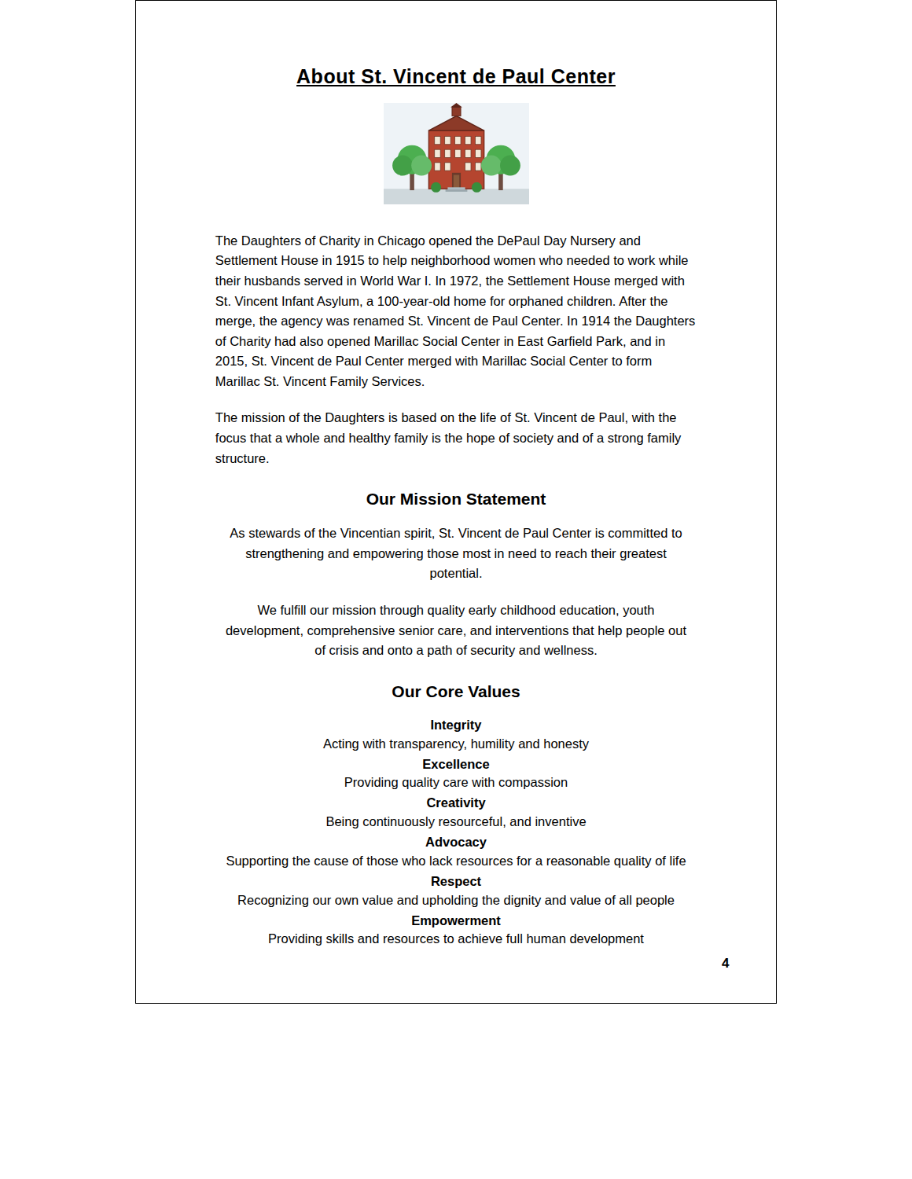About St. Vincent de Paul Center
The Daughters of Charity in Chicago opened the DePaul Day Nursery and Settlement House in 1915 to help neighborhood women who needed to work while their husbands served in World War I. In 1972, the Settlement House merged with St. Vincent Infant Asylum, a 100-year-old home for orphaned children. After the merge, the agency was renamed St. Vincent de Paul Center. In 1914 the Daughters of Charity had also opened Marillac Social Center in East Garfield Park, and in 2015, St. Vincent de Paul Center merged with Marillac Social Center to form Marillac St. Vincent Family Services.
The mission of the Daughters is based on the life of St. Vincent de Paul, with the focus that a whole and healthy family is the hope of society and of a strong family structure.
Our Mission Statement
As stewards of the Vincentian spirit, St. Vincent de Paul Center is committed to strengthening and empowering those most in need to reach their greatest potential.
We fulfill our mission through quality early childhood education, youth development, comprehensive senior care, and interventions that help people out of crisis and onto a path of security and wellness.
Our Core Values
Integrity Acting with transparency, humility and honesty Excellence Providing quality care with compassion Creativity Being continuously resourceful, and inventive Advocacy Supporting the cause of those who lack resources for a reasonable quality of life Respect Recognizing our own value and upholding the dignity and value of all people Empowerment Providing skills and resources to achieve full human development
4